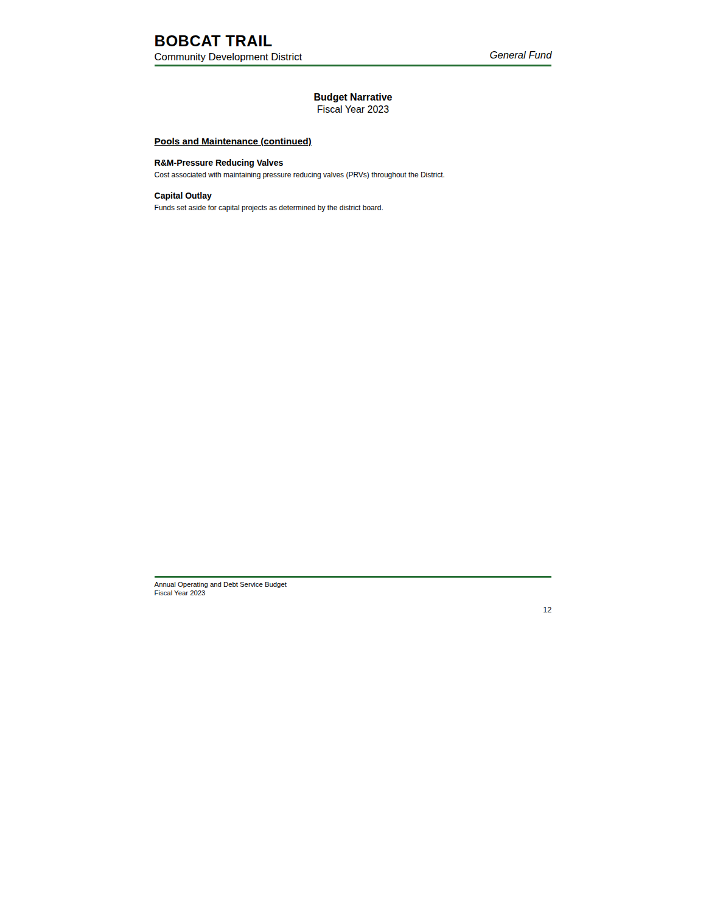BOBCAT TRAIL
Community Development District
General Fund
Budget Narrative
Fiscal Year 2023
Pools and Maintenance (continued)
R&M-Pressure Reducing Valves
Cost associated with maintaining pressure reducing valves (PRVs) throughout the District.
Capital Outlay
Funds set aside for capital projects as determined by the district board.
Annual Operating and Debt Service Budget
Fiscal Year 2023
12